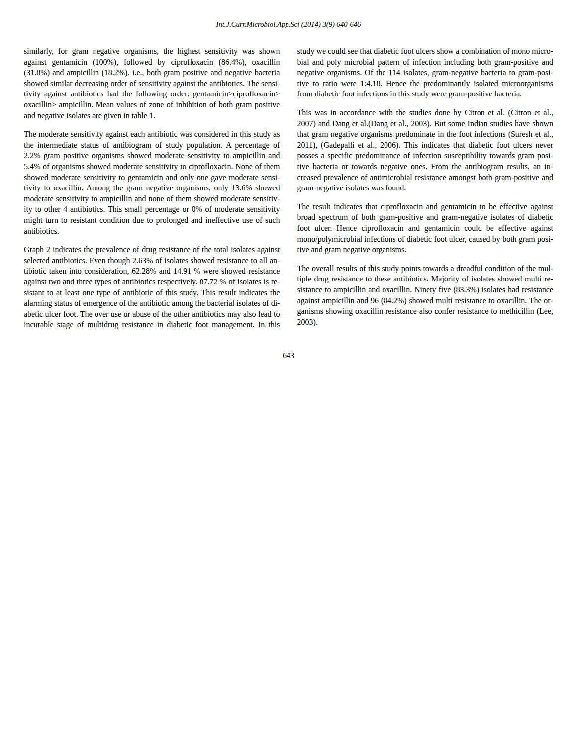Int.J.Curr.Microbiol.App.Sci (2014) 3(9) 640-646
similarly, for gram negative organisms, the highest sensitivity was shown against gentamicin (100%), followed by ciprofloxacin (86.4%), oxacillin (31.8%) and ampicillin (18.2%). i.e., both gram positive and negative bacteria showed similar decreasing order of sensitivity against the antibiotics. The sensitivity against antibiotics had the following order: gentamicin>ciprofloxacin> oxacillin> ampicillin. Mean values of zone of inhibition of both gram positive and negative isolates are given in table 1.
The moderate sensitivity against each antibiotic was considered in this study as the intermediate status of antibiogram of study population. A percentage of 2.2% gram positive organisms showed moderate sensitivity to ampicillin and 5.4% of organisms showed moderate sensitivity to ciprofloxacin. None of them showed moderate sensitivity to gentamicin and only one gave moderate sensitivity to oxacillin. Among the gram negative organisms, only 13.6% showed moderate sensitivity to ampicillin and none of them showed moderate sensitivity to other 4 antibiotics. This small percentage or 0% of moderate sensitivity might turn to resistant condition due to prolonged and ineffective use of such antibiotics.
Graph 2 indicates the prevalence of drug resistance of the total isolates against selected antibiotics. Even though 2.63% of isolates showed resistance to all antibiotic taken into consideration, 62.28% and 14.91 % were showed resistance against two and three types of antibiotics respectively. 87.72 % of isolates is resistant to at least one type of antibiotic of this study. This result indicates the alarming status of emergence of the antibiotic among the bacterial isolates of diabetic ulcer foot. The over use or abuse of the other antibiotics may also lead to incurable stage of multidrug resistance in diabetic foot management. In this study we could see that diabetic foot ulcers show a combination of mono microbial and poly microbial pattern of infection including both gram-positive and negative organisms. Of the 114 isolates, gram-negative bacteria to gram-positive to ratio were 1:4.18. Hence the predominantly isolated microorganisms from diabetic foot infections in this study were gram-positive bacteria.
This was in accordance with the studies done by Citron et al. (Citron et al., 2007) and Dang et al.(Dang et al., 2003). But some Indian studies have shown that gram negative organisms predominate in the foot infections (Suresh et al., 2011), (Gadepalli et al., 2006). This indicates that diabetic foot ulcers never posses a specific predominance of infection susceptibility towards gram positive bacteria or towards negative ones. From the antibiogram results, an increased prevalence of antimicrobial resistance amongst both gram-positive and gram-negative isolates was found.
The result indicates that ciprofloxacin and gentamicin to be effective against broad spectrum of both gram-positive and gram-negative isolates of diabetic foot ulcer. Hence ciprofloxacin and gentamicin could be effective against mono/polymicrobial infections of diabetic foot ulcer, caused by both gram positive and gram negative organisms.
The overall results of this study points towards a dreadful condition of the multiple drug resistance to these antibiotics. Majority of isolates showed multi resistance to ampicillin and oxacillin. Ninety five (83.3%) isolates had resistance against ampicillin and 96 (84.2%) showed multi resistance to oxacillin. The organisms showing oxacillin resistance also confer resistance to methicillin (Lee, 2003).
643